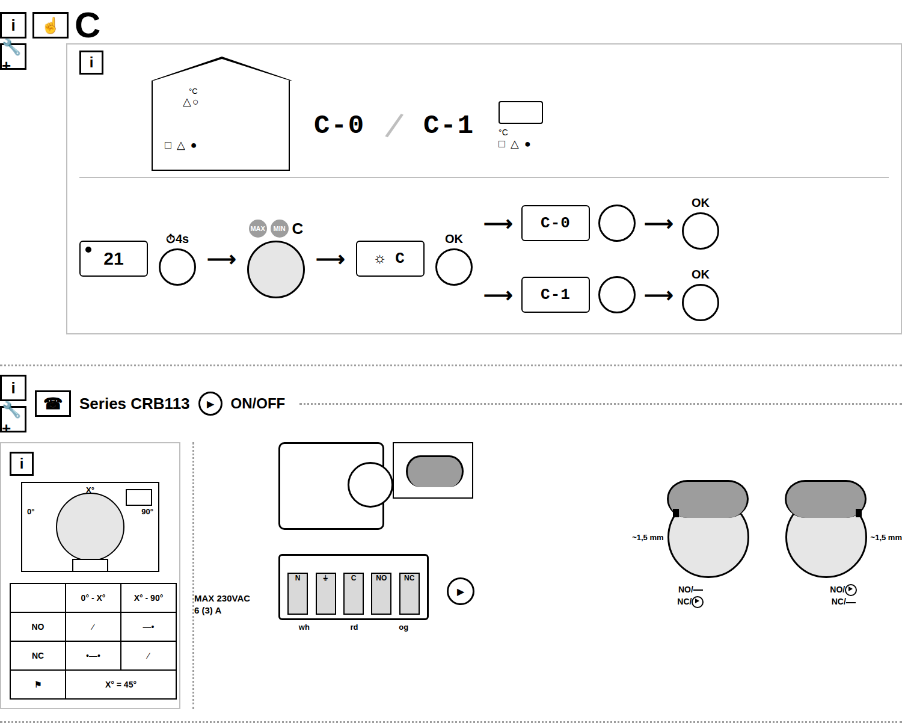i
🔧+
☝
C
i
°C
△○
□ △ ●
C-0
/
C-1
°C
□ △ ●
21
⏱4s
⟶
MAX MIN C
⟶
☼ C
OK
⟶
C-0
⟶
OK
⟶
C-1
⟶
OK
i
🔧+
☎
Series CRB113
▶
ON/OFF
i
X° 0° 90°
| | 0° - X° | X° - 90° |
| --- | --- | --- |
| NO | ∕ | —• |
| NC | •—• | ∕ |
| ⚑ | X° = 45° |
MAX 230VAC
6 (3) A
N
⏚
C
NO
NC
wh rd og
▶
~1,5 mm
NO/
NC/
~1,5 mm
NO/
NC/